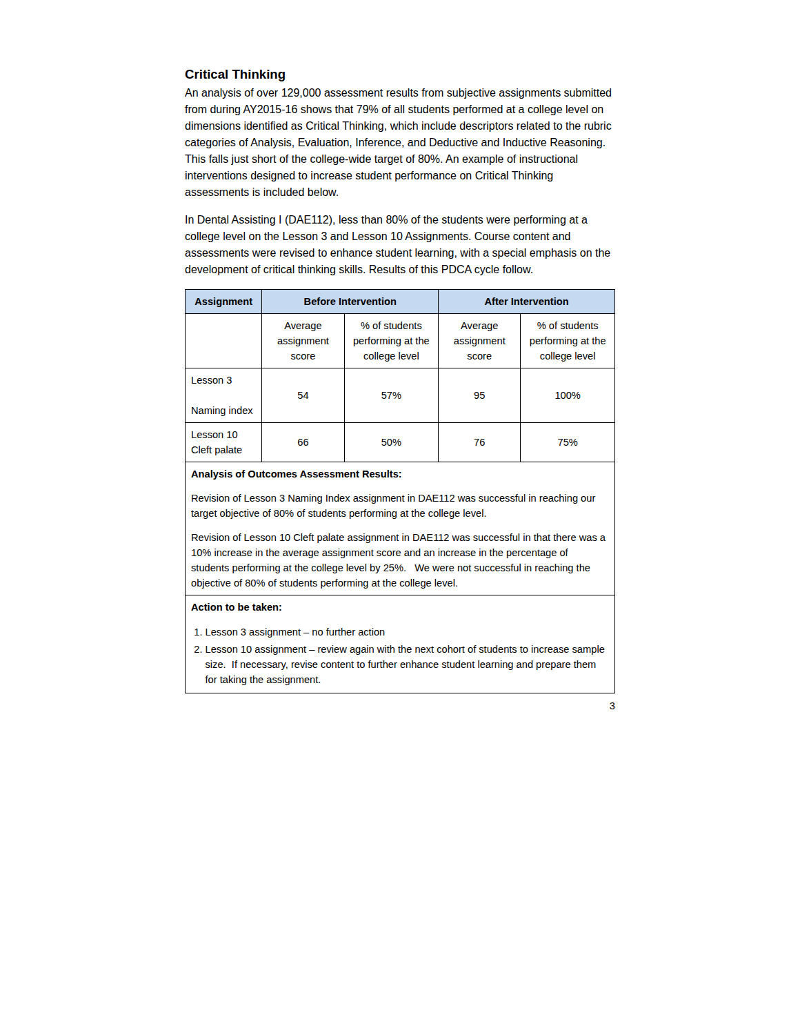Critical Thinking
An analysis of over 129,000 assessment results from subjective assignments submitted from during AY2015-16 shows that 79% of all students performed at a college level on dimensions identified as Critical Thinking, which include descriptors related to the rubric categories of Analysis, Evaluation, Inference, and Deductive and Inductive Reasoning. This falls just short of the college-wide target of 80%. An example of instructional interventions designed to increase student performance on Critical Thinking assessments is included below.
In Dental Assisting I (DAE112), less than 80% of the students were performing at a college level on the Lesson 3 and Lesson 10 Assignments. Course content and assessments were revised to enhance student learning, with a special emphasis on the development of critical thinking skills. Results of this PDCA cycle follow.
| Assignment | Before Intervention | After Intervention |
| --- | --- | --- |
| | Average assignment score | % of students performing at the college level | Average assignment score | % of students performing at the college level |
| Lesson 3 Naming index | 54 | 57% | 95 | 100% |
| Lesson 10 Cleft palate | 66 | 50% | 76 | 75% |
| Analysis of Outcomes Assessment Results: Revision of Lesson 3 Naming Index assignment in DAE112 was successful in reaching our target objective of 80% of students performing at the college level. Revision of Lesson 10 Cleft palate assignment in DAE112 was successful in that there was a 10% increase in the average assignment score and an increase in the percentage of students performing at the college level by 25%. We were not successful in reaching the objective of 80% of students performing at the college level. |
| Action to be taken: Lesson 3 assignment – no further action Lesson 10 assignment – review again with the next cohort of students to increase sample size. If necessary, revise content to further enhance student learning and prepare them for taking the assignment. |
3